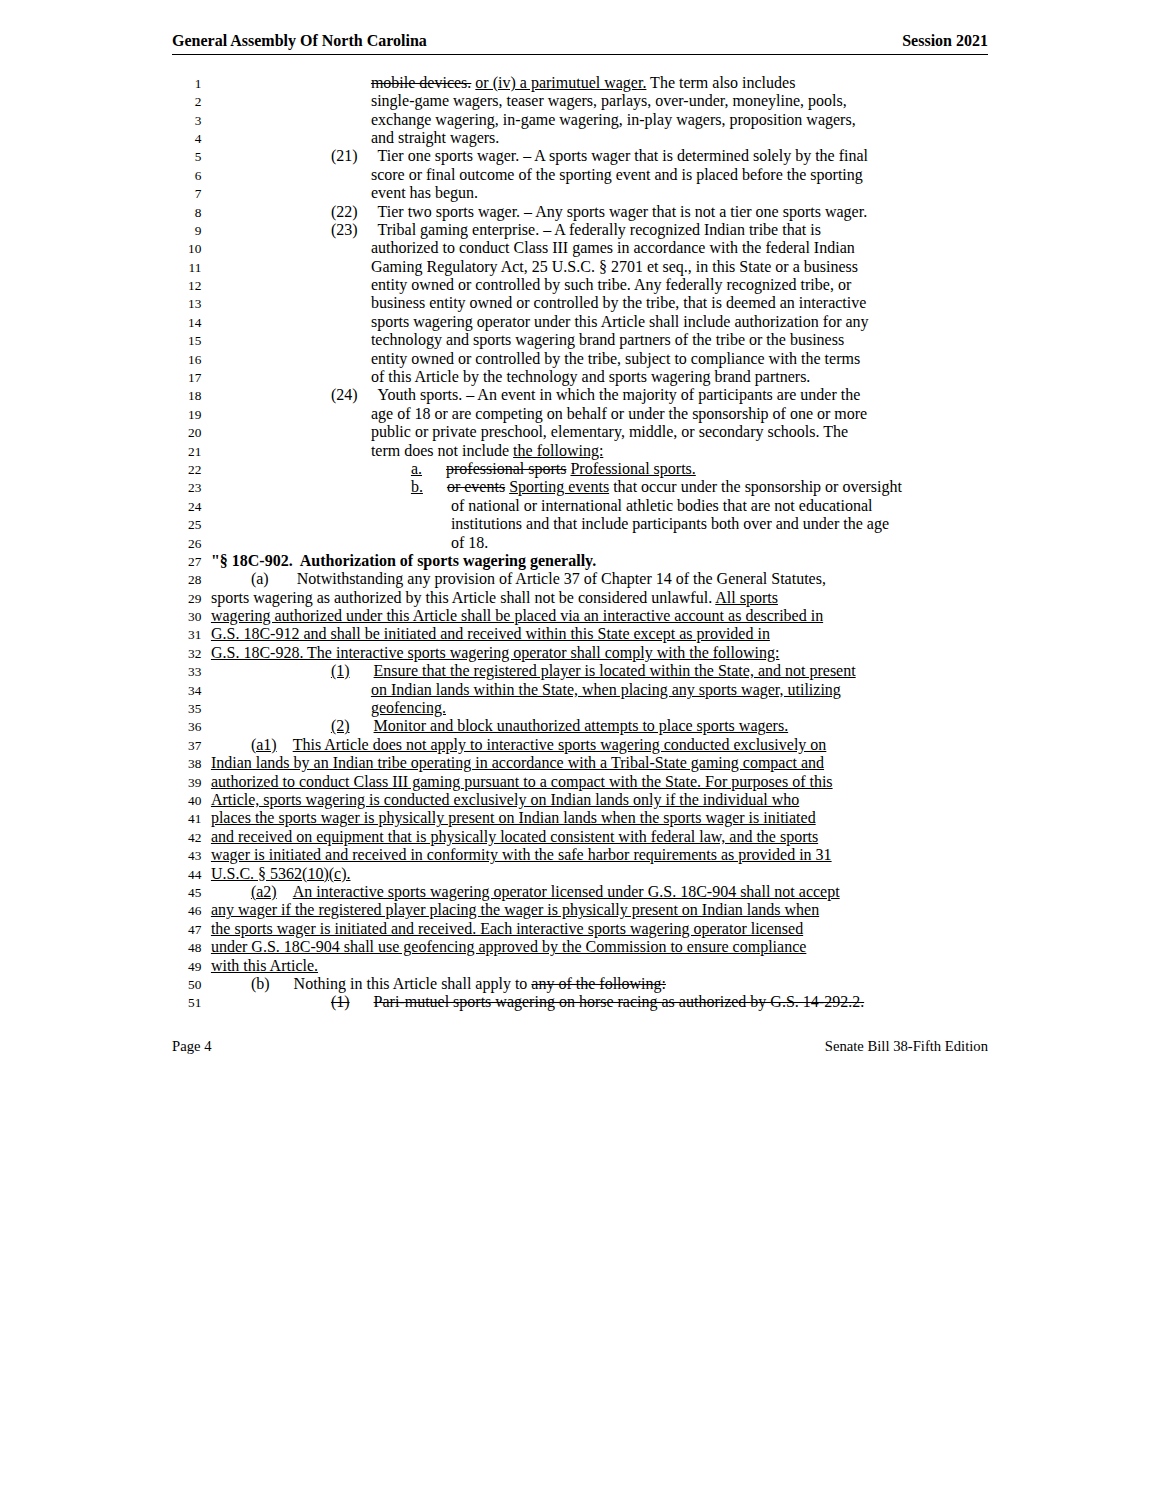General Assembly Of North Carolina Session 2021
mobile devices. or (iv) a parimutuel wager. The term also includes
single-game wagers, teaser wagers, parlays, over-under, moneyline, pools,
exchange wagering, in-game wagering, in-play wagers, proposition wagers,
and straight wagers.
(21) Tier one sports wager. – A sports wager that is determined solely by the final
score or final outcome of the sporting event and is placed before the sporting
event has begun.
(22) Tier two sports wager. – Any sports wager that is not a tier one sports wager.
(23) Tribal gaming enterprise. – A federally recognized Indian tribe that is
authorized to conduct Class III games in accordance with the federal Indian
Gaming Regulatory Act, 25 U.S.C. § 2701 et seq., in this State or a business
entity owned or controlled by such tribe. Any federally recognized tribe, or
business entity owned or controlled by the tribe, that is deemed an interactive
sports wagering operator under this Article shall include authorization for any
technology and sports wagering brand partners of the tribe or the business
entity owned or controlled by the tribe, subject to compliance with the terms
of this Article by the technology and sports wagering brand partners.
(24) Youth sports. – An event in which the majority of participants are under the
age of 18 or are competing on behalf or under the sponsorship of one or more
public or private preschool, elementary, middle, or secondary schools. The
term does not include the following:
a. professional sports Professional sports.
b. or events Sporting events that occur under the sponsorship or oversight
of national or international athletic bodies that are not educational
institutions and that include participants both over and under the age
of 18.
"§ 18C-902. Authorization of sports wagering generally.
(a) Notwithstanding any provision of Article 37 of Chapter 14 of the General Statutes,
sports wagering as authorized by this Article shall not be considered unlawful. All sports
wagering authorized under this Article shall be placed via an interactive account as described in
G.S. 18C-912 and shall be initiated and received within this State except as provided in
G.S. 18C-928. The interactive sports wagering operator shall comply with the following:
(1) Ensure that the registered player is located within the State, and not present
on Indian lands within the State, when placing any sports wager, utilizing
geofencing.
(2) Monitor and block unauthorized attempts to place sports wagers.
(a1) This Article does not apply to interactive sports wagering conducted exclusively on
Indian lands by an Indian tribe operating in accordance with a Tribal-State gaming compact and
authorized to conduct Class III gaming pursuant to a compact with the State. For purposes of this
Article, sports wagering is conducted exclusively on Indian lands only if the individual who
places the sports wager is physically present on Indian lands when the sports wager is initiated
and received on equipment that is physically located consistent with federal law, and the sports
wager is initiated and received in conformity with the safe harbor requirements as provided in 31
U.S.C. § 5362(10)(c).
(a2) An interactive sports wagering operator licensed under G.S. 18C-904 shall not accept
any wager if the registered player placing the wager is physically present on Indian lands when
the sports wager is initiated and received. Each interactive sports wagering operator licensed
under G.S. 18C-904 shall use geofencing approved by the Commission to ensure compliance
with this Article.
(b) Nothing in this Article shall apply to any of the following:
(1) Pari-mutuel sports wagering on horse racing as authorized by G.S. 14-292.2.
Page 4 Senate Bill 38-Fifth Edition